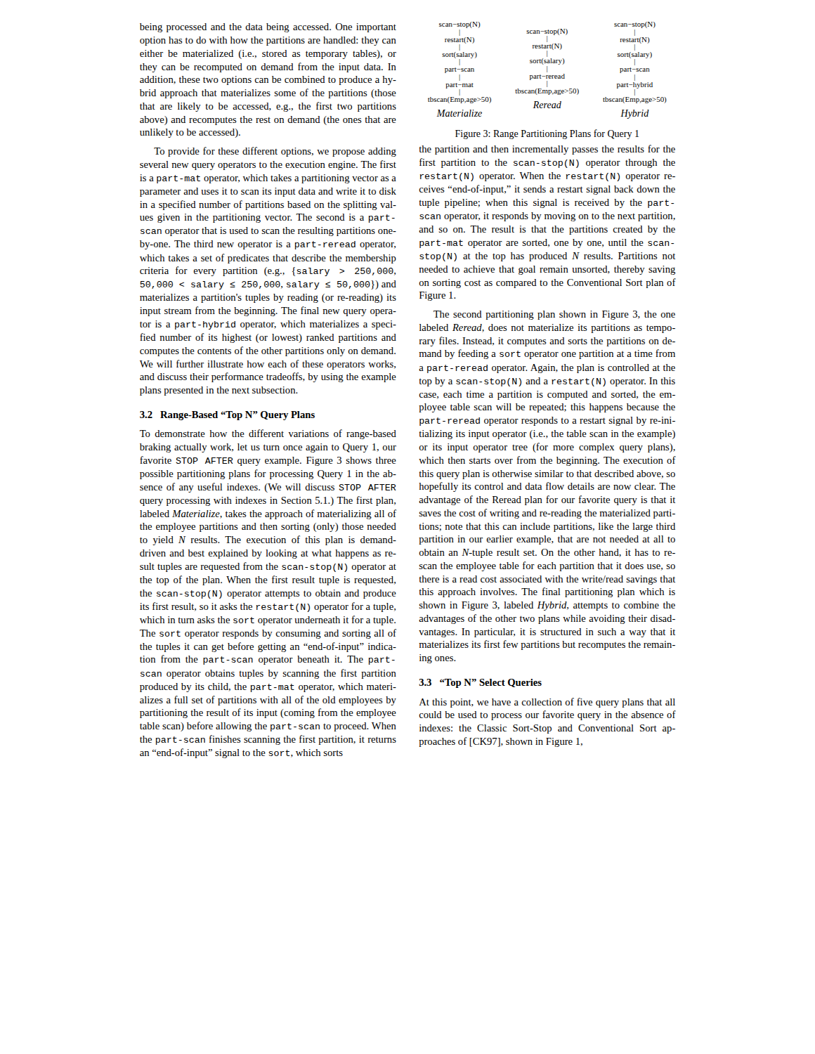being processed and the data being accessed. One important option has to do with how the partitions are handled: they can either be materialized (i.e., stored as temporary tables), or they can be recomputed on demand from the input data. In addition, these two options can be combined to produce a hybrid approach that materializes some of the partitions (those that are likely to be accessed, e.g., the first two partitions above) and recomputes the rest on demand (the ones that are unlikely to be accessed).
To provide for these different options, we propose adding several new query operators to the execution engine. The first is a part-mat operator, which takes a partitioning vector as a parameter and uses it to scan its input data and write it to disk in a specified number of partitions based on the splitting values given in the partitioning vector. The second is a part-scan operator that is used to scan the resulting partitions one-by-one. The third new operator is a part-reread operator, which takes a set of predicates that describe the membership criteria for every partition (e.g., {salary > 250,000, 50,000 < salary ≤ 250,000, salary ≤ 50,000}) and materializes a partition's tuples by reading (or re-reading) its input stream from the beginning. The final new query operator is a part-hybrid operator, which materializes a specified number of its highest (or lowest) ranked partitions and computes the contents of the other partitions only on demand. We will further illustrate how each of these operators works, and discuss their performance tradeoffs, by using the example plans presented in the next subsection.
3.2 Range-Based “Top N” Query Plans
To demonstrate how the different variations of range-based braking actually work, let us turn once again to Query 1, our favorite STOP AFTER query example. Figure 3 shows three possible partitioning plans for processing Query 1 in the absence of any useful indexes. (We will discuss STOP AFTER query processing with indexes in Section 5.1.) The first plan, labeled Materialize, takes the approach of materializing all of the employee partitions and then sorting (only) those needed to yield N results. The execution of this plan is demand-driven and best explained by looking at what happens as result tuples are requested from the scan-stop(N) operator at the top of the plan. When the first result tuple is requested, the scan-stop(N) operator attempts to obtain and produce its first result, so it asks the restart(N) operator for a tuple, which in turn asks the sort operator underneath it for a tuple. The sort operator responds by consuming and sorting all of the tuples it can get before getting an “end-of-input” indication from the part-scan operator beneath it. The part-scan operator obtains tuples by scanning the first partition produced by its child, the part-mat operator, which materializes a full set of partitions with all of the old employees by partitioning the result of its input (coming from the employee table scan) before allowing the part-scan to proceed. When the part-scan finishes scanning the first partition, it returns an “end-of-input” signal to the sort, which sorts
scan−stop(N) | restart(N) | sort(salary) | part−scan | part−mat | tbscan(Emp,age>50) Materialize
scan−stop(N) | restart(N) | sort(salary) | part−reread | tbscan(Emp,age>50) Reread
scan−stop(N) | restart(N) | sort(salary) | part−scan | part−hybrid | tbscan(Emp,age>50) Hybrid
Figure 3: Range Partitioning Plans for Query 1
the partition and then incrementally passes the results for the first partition to the scan-stop(N) operator through the restart(N) operator. When the restart(N) operator receives “end-of-input,” it sends a restart signal back down the tuple pipeline; when this signal is received by the part-scan operator, it responds by moving on to the next partition, and so on. The result is that the partitions created by the part-mat operator are sorted, one by one, until the scan-stop(N) at the top has produced N results. Partitions not needed to achieve that goal remain unsorted, thereby saving on sorting cost as compared to the Conventional Sort plan of Figure 1.
The second partitioning plan shown in Figure 3, the one labeled Reread, does not materialize its partitions as temporary files. Instead, it computes and sorts the partitions on demand by feeding a sort operator one partition at a time from a part-reread operator. Again, the plan is controlled at the top by a scan-stop(N) and a restart(N) operator. In this case, each time a partition is computed and sorted, the employee table scan will be repeated; this happens because the part-reread operator responds to a restart signal by re-initializing its input operator (i.e., the table scan in the example) or its input operator tree (for more complex query plans), which then starts over from the beginning. The execution of this query plan is otherwise similar to that described above, so hopefully its control and data flow details are now clear. The advantage of the Reread plan for our favorite query is that it saves the cost of writing and re-reading the materialized partitions; note that this can include partitions, like the large third partition in our earlier example, that are not needed at all to obtain an N-tuple result set. On the other hand, it has to re-scan the employee table for each partition that it does use, so there is a read cost associated with the write/read savings that this approach involves. The final partitioning plan which is shown in Figure 3, labeled Hybrid, attempts to combine the advantages of the other two plans while avoiding their disadvantages. In particular, it is structured in such a way that it materializes its first few partitions but recomputes the remaining ones.
3.3 “Top N” Select Queries
At this point, we have a collection of five query plans that all could be used to process our favorite query in the absence of indexes: the Classic Sort-Stop and Conventional Sort approaches of [CK97], shown in Figure 1,